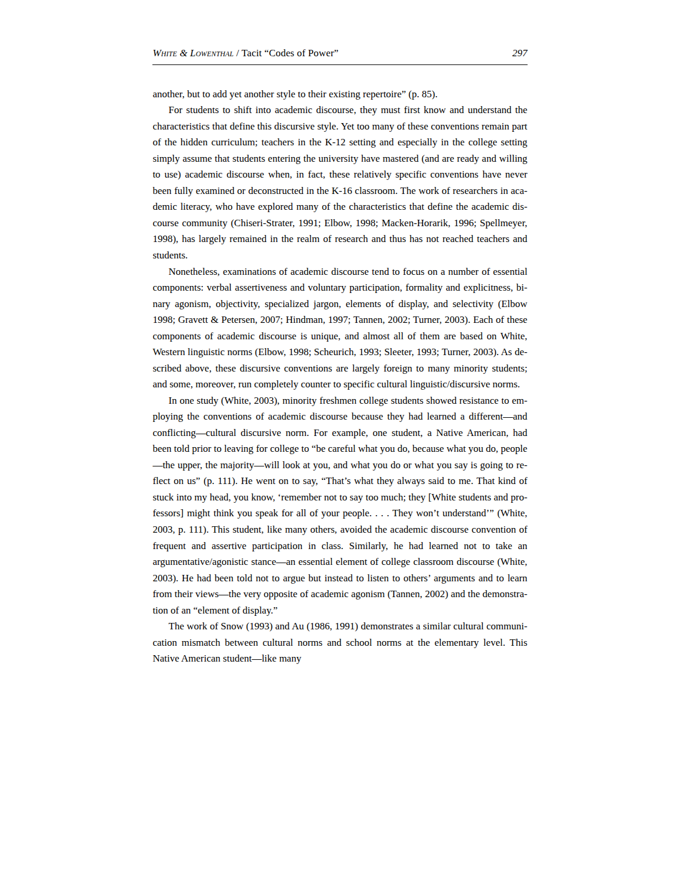White & Lowenthal / Tacit “Codes of Power” 297
another, but to add yet another style to their existing repertoire” (p. 85).
For students to shift into academic discourse, they must first know and understand the characteristics that define this discursive style. Yet too many of these conventions remain part of the hidden curriculum; teachers in the K-12 setting and especially in the college setting simply assume that students entering the university have mastered (and are ready and willing to use) academic discourse when, in fact, these relatively specific conventions have never been fully examined or deconstructed in the K-16 classroom. The work of researchers in academic literacy, who have explored many of the characteristics that define the academic discourse community (Chiseri-Strater, 1991; Elbow, 1998; Macken-Horarik, 1996; Spellmeyer, 1998), has largely remained in the realm of research and thus has not reached teachers and students.
Nonetheless, examinations of academic discourse tend to focus on a number of essential components: verbal assertiveness and voluntary participation, formality and explicitness, binary agonism, objectivity, specialized jargon, elements of display, and selectivity (Elbow 1998; Gravett & Petersen, 2007; Hindman, 1997; Tannen, 2002; Turner, 2003). Each of these components of academic discourse is unique, and almost all of them are based on White, Western linguistic norms (Elbow, 1998; Scheurich, 1993; Sleeter, 1993; Turner, 2003). As described above, these discursive conventions are largely foreign to many minority students; and some, moreover, run completely counter to specific cultural linguistic/discursive norms.
In one study (White, 2003), minority freshmen college students showed resistance to employing the conventions of academic discourse because they had learned a different—and conflicting—cultural discursive norm. For example, one student, a Native American, had been told prior to leaving for college to “be careful what you do, because what you do, people—the upper, the majority—will look at you, and what you do or what you say is going to reflect on us” (p. 111). He went on to say, “That’s what they always said to me. That kind of stuck into my head, you know, ‘remember not to say too much; they [White students and professors] might think you speak for all of your people. . . . They won’t understand’” (White, 2003, p. 111). This student, like many others, avoided the academic discourse convention of frequent and assertive participation in class. Similarly, he had learned not to take an argumentative/agonistic stance—an essential element of college classroom discourse (White, 2003). He had been told not to argue but instead to listen to others’ arguments and to learn from their views—the very opposite of academic agonism (Tannen, 2002) and the demonstration of an “element of display.”
The work of Snow (1993) and Au (1986, 1991) demonstrates a similar cultural communication mismatch between cultural norms and school norms at the elementary level. This Native American student—like many